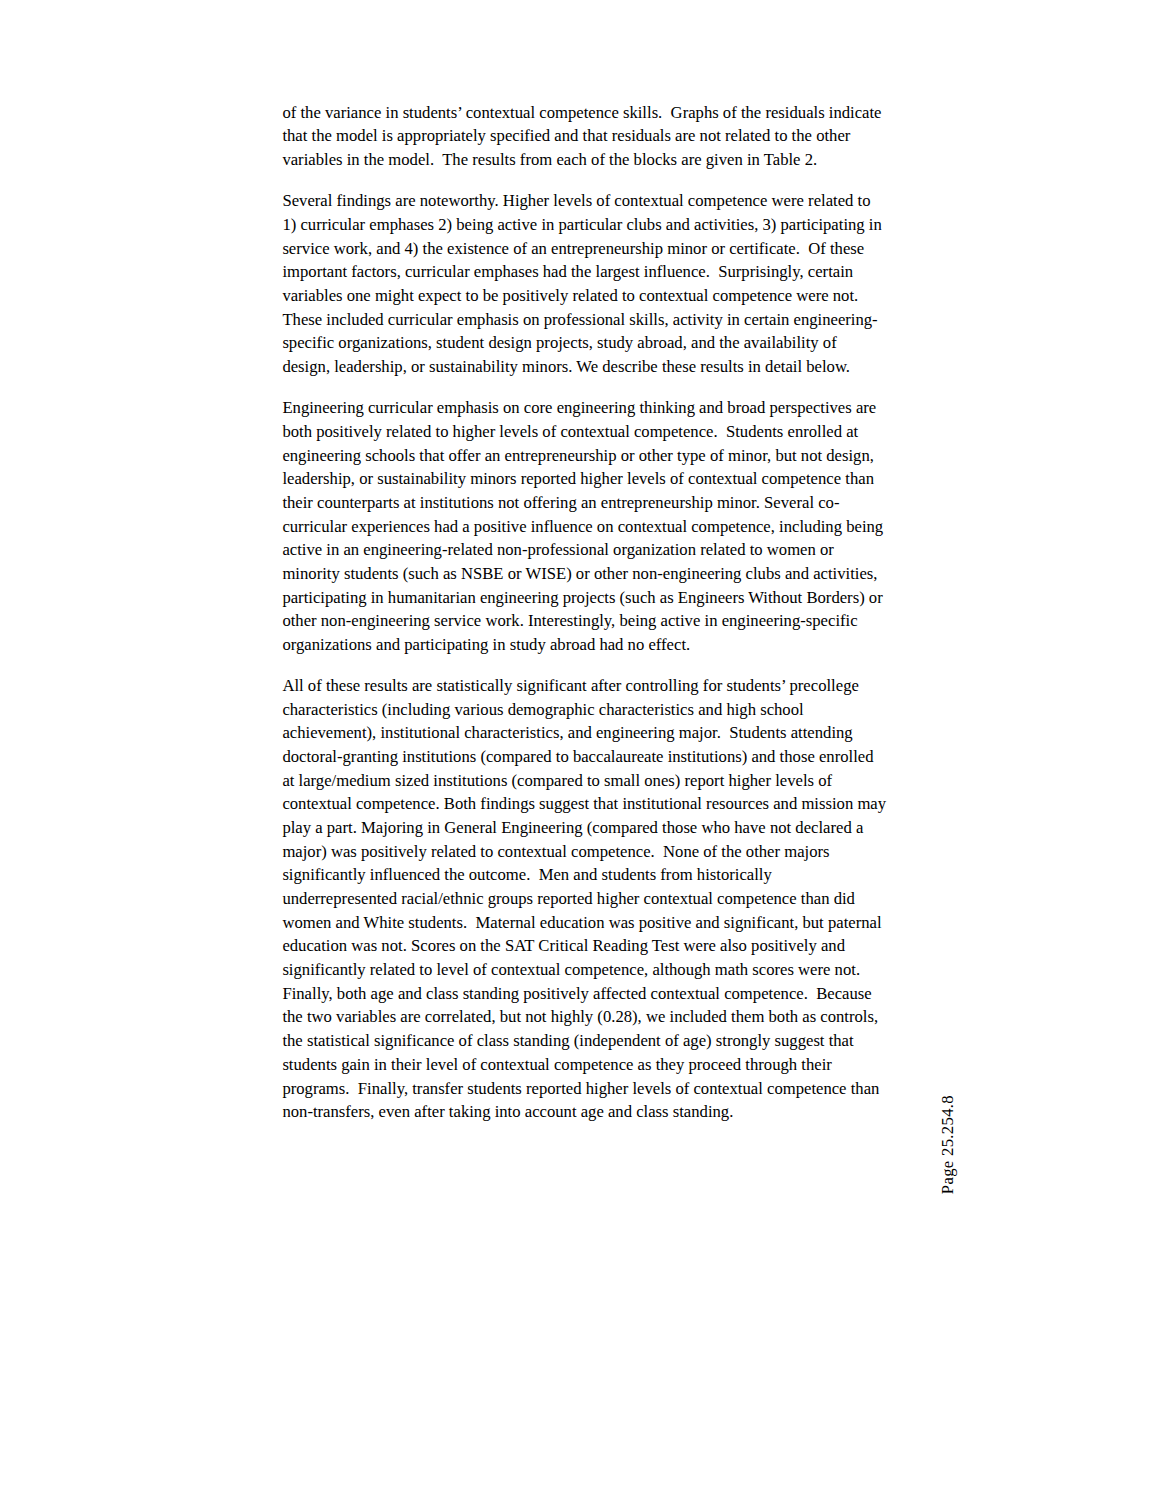of the variance in students’ contextual competence skills. Graphs of the residuals indicate that the model is appropriately specified and that residuals are not related to the other variables in the model. The results from each of the blocks are given in Table 2.
Several findings are noteworthy. Higher levels of contextual competence were related to 1) curricular emphases 2) being active in particular clubs and activities, 3) participating in service work, and 4) the existence of an entrepreneurship minor or certificate. Of these important factors, curricular emphases had the largest influence. Surprisingly, certain variables one might expect to be positively related to contextual competence were not. These included curricular emphasis on professional skills, activity in certain engineering-specific organizations, student design projects, study abroad, and the availability of design, leadership, or sustainability minors. We describe these results in detail below.
Engineering curricular emphasis on core engineering thinking and broad perspectives are both positively related to higher levels of contextual competence. Students enrolled at engineering schools that offer an entrepreneurship or other type of minor, but not design, leadership, or sustainability minors reported higher levels of contextual competence than their counterparts at institutions not offering an entrepreneurship minor. Several co-curricular experiences had a positive influence on contextual competence, including being active in an engineering-related non-professional organization related to women or minority students (such as NSBE or WISE) or other non-engineering clubs and activities, participating in humanitarian engineering projects (such as Engineers Without Borders) or other non-engineering service work. Interestingly, being active in engineering-specific organizations and participating in study abroad had no effect.
All of these results are statistically significant after controlling for students’ precollege characteristics (including various demographic characteristics and high school achievement), institutional characteristics, and engineering major. Students attending doctoral-granting institutions (compared to baccalaureate institutions) and those enrolled at large/medium sized institutions (compared to small ones) report higher levels of contextual competence. Both findings suggest that institutional resources and mission may play a part. Majoring in General Engineering (compared those who have not declared a major) was positively related to contextual competence. None of the other majors significantly influenced the outcome. Men and students from historically underrepresented racial/ethnic groups reported higher contextual competence than did women and White students. Maternal education was positive and significant, but paternal education was not. Scores on the SAT Critical Reading Test were also positively and significantly related to level of contextual competence, although math scores were not. Finally, both age and class standing positively affected contextual competence. Because the two variables are correlated, but not highly (0.28), we included them both as controls, the statistical significance of class standing (independent of age) strongly suggest that students gain in their level of contextual competence as they proceed through their programs. Finally, transfer students reported higher levels of contextual competence than non-transfers, even after taking into account age and class standing.
Page 25.254.8